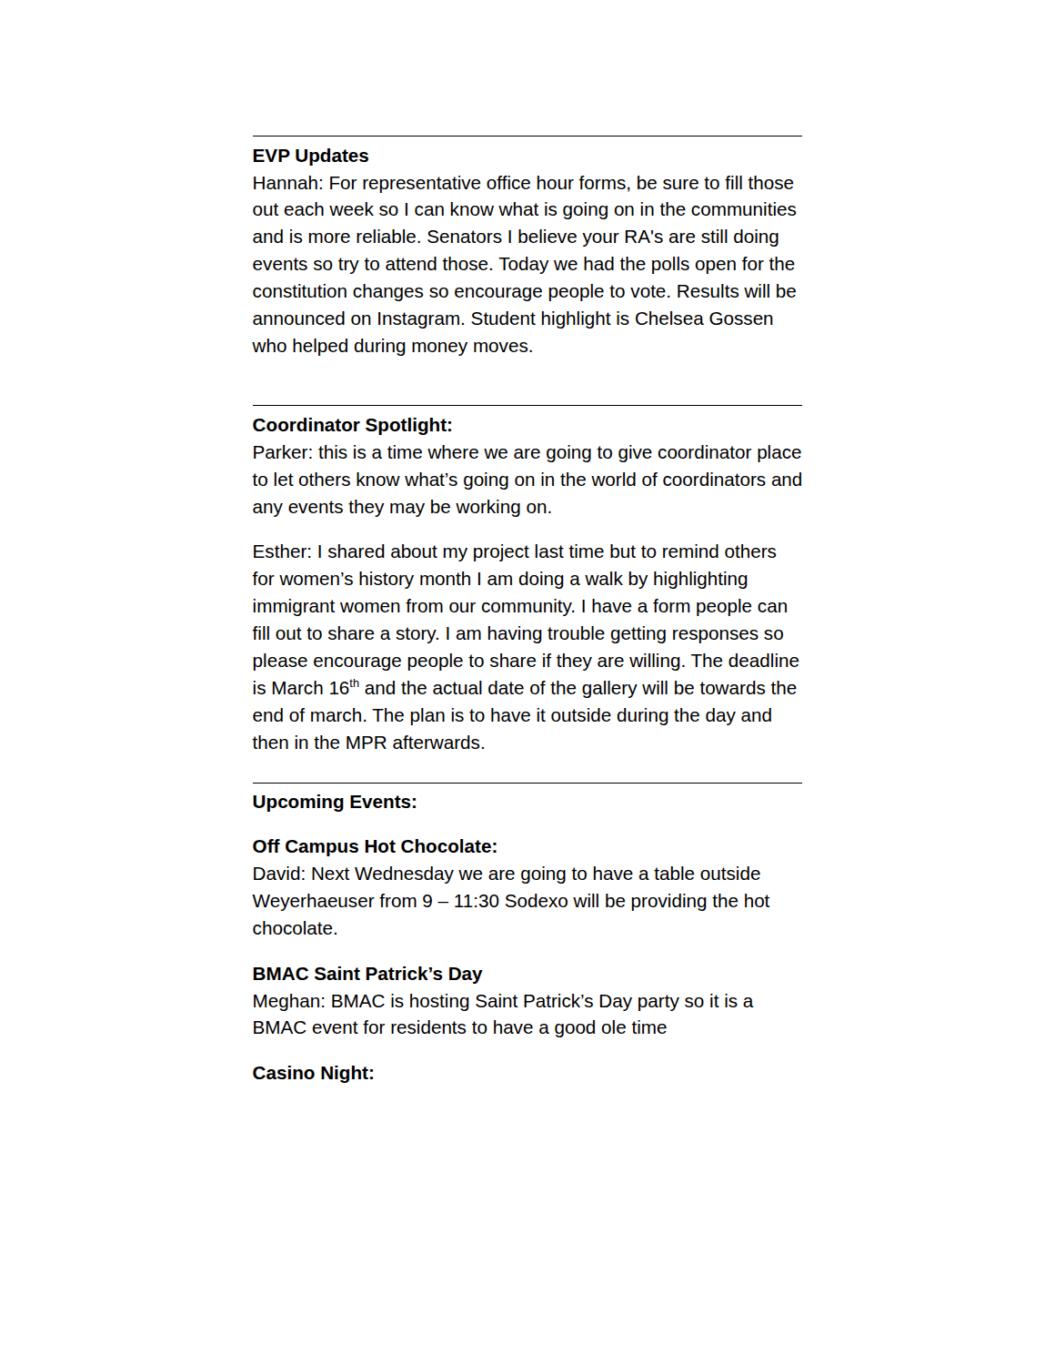EVP Updates
Hannah: For representative office hour forms, be sure to fill those out each week so I can know what is going on in the communities and is more reliable. Senators I believe your RA's are still doing events so try to attend those. Today we had the polls open for the constitution changes so encourage people to vote. Results will be announced on Instagram. Student highlight is Chelsea Gossen who helped during money moves.
Coordinator Spotlight:
Parker: this is a time where we are going to give coordinator place to let others know what’s going on in the world of coordinators and any events they may be working on.
Esther: I shared about my project last time but to remind others for women’s history month I am doing a walk by highlighting immigrant women from our community. I have a form people can fill out to share a story. I am having trouble getting responses so please encourage people to share if they are willing. The deadline is March 16th and the actual date of the gallery will be towards the end of march. The plan is to have it outside during the day and then in the MPR afterwards.
Upcoming Events:
Off Campus Hot Chocolate:
David: Next Wednesday we are going to have a table outside Weyerhaeuser from 9 – 11:30 Sodexo will be providing the hot chocolate.
BMAC Saint Patrick’s Day
Meghan: BMAC is hosting Saint Patrick’s Day party so it is a BMAC event for residents to have a good ole time
Casino Night: